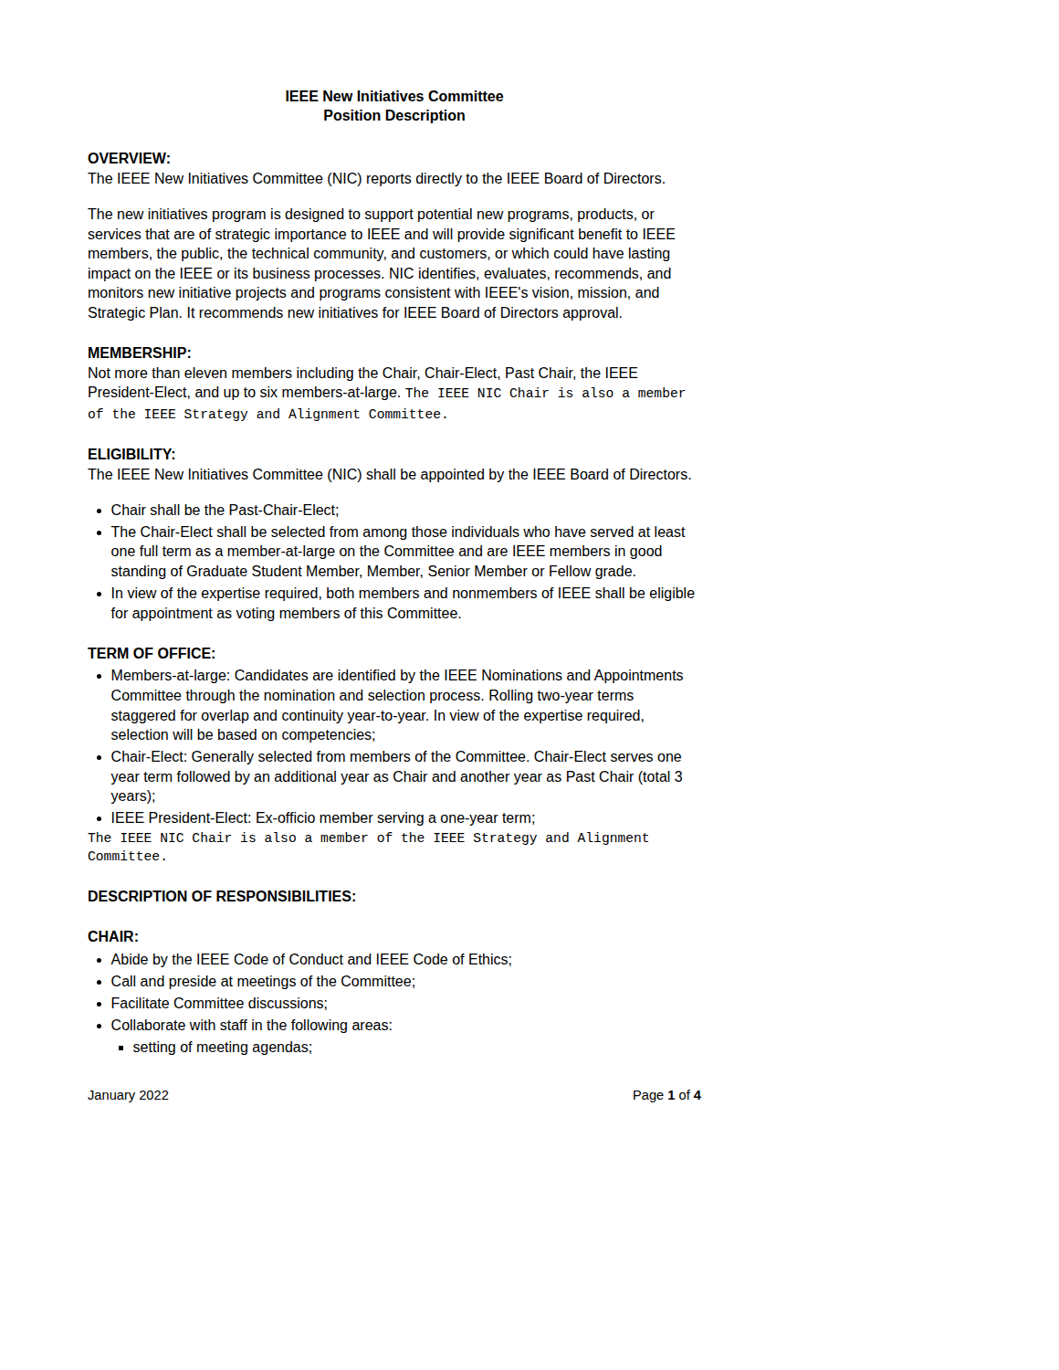IEEE New Initiatives Committee
Position Description
Overview:
The IEEE New Initiatives Committee (NIC) reports directly to the IEEE Board of Directors.
The new initiatives program is designed to support potential new programs, products, or services that are of strategic importance to IEEE and will provide significant benefit to IEEE members, the public, the technical community, and customers, or which could have lasting impact on the IEEE or its business processes. NIC identifies, evaluates, recommends, and monitors new initiative projects and programs consistent with IEEE's vision, mission, and Strategic Plan. It recommends new initiatives for IEEE Board of Directors approval.
Membership:
Not more than eleven members including the Chair, Chair-Elect, Past Chair, the IEEE President-Elect, and up to six members-at-large. The IEEE NIC Chair is also a member of the IEEE Strategy and Alignment Committee.
Eligibility:
The IEEE New Initiatives Committee (NIC) shall be appointed by the IEEE Board of Directors.
Chair shall be the Past-Chair-Elect;
The Chair-Elect shall be selected from among those individuals who have served at least one full term as a member-at-large on the Committee and are IEEE members in good standing of Graduate Student Member, Member, Senior Member or Fellow grade.
In view of the expertise required, both members and nonmembers of IEEE shall be eligible for appointment as voting members of this Committee.
Term of Office:
Members-at-large: Candidates are identified by the IEEE Nominations and Appointments Committee through the nomination and selection process. Rolling two-year terms staggered for overlap and continuity year-to-year. In view of the expertise required, selection will be based on competencies;
Chair-Elect: Generally selected from members of the Committee. Chair-Elect serves one year term followed by an additional year as Chair and another year as Past Chair (total 3 years);
IEEE President-Elect: Ex-officio member serving a one-year term;
The IEEE NIC Chair is also a member of the IEEE Strategy and Alignment Committee.
Description of Responsibilities:
Chair:
Abide by the IEEE Code of Conduct and IEEE Code of Ethics;
Call and preside at meetings of the Committee;
Facilitate Committee discussions;
Collaborate with staff in the following areas:
setting of meeting agendas;
January 2022
Page 1 of 4